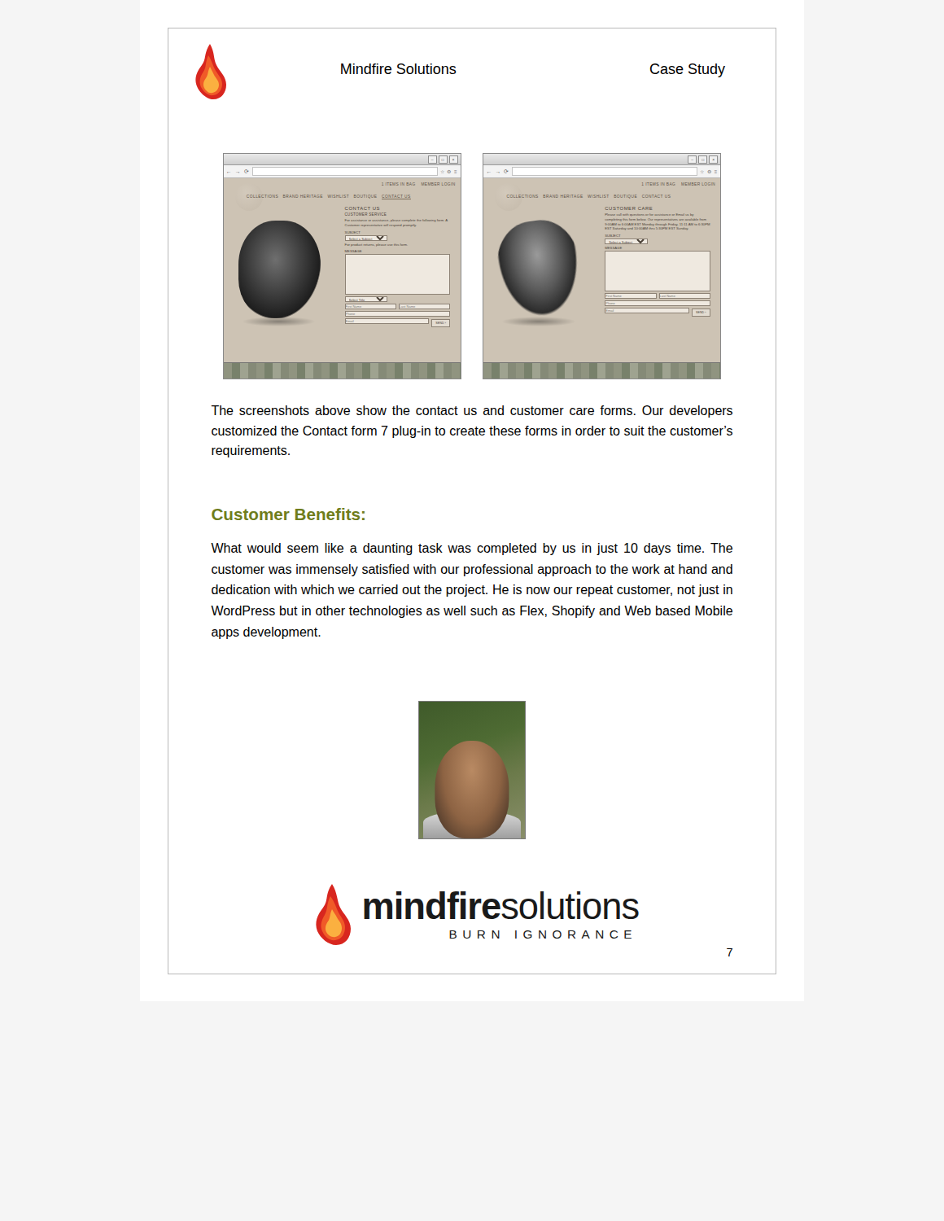Mindfire Solutions
Case Study
–□×
← → ⟳
☆ ⚙ ≡
1 ITEMS IN BAG MEMBER LOGIN
COLLECTIONS BRAND HERITAGE WISHLIST BOUTIQUE CONTACT US
CONTACT US
CUSTOMER SERVICE
For assistance or assistance, please complete the following form. A Customer representative will respond promptly.
SUBJECT
Select a Subject
For product returns, please use this form.
MESSAGE
Select Title
SEND ›
–□×
← → ⟳
☆ ⚙ ≡
1 ITEMS IN BAG MEMBER LOGIN
COLLECTIONS BRAND HERITAGE WISHLIST BOUTIQUE CONTACT US
CUSTOMER CARE
Please call with questions or for assistance or Email us by completing this form below. Our representatives are available from 9:00AM to 6:00AM EST Monday through Friday, 11:11 AM to 6:30PM EST Saturday and 10:00AM thru 5:30PM EST Sunday.
SUBJECT
Select a Subject
MESSAGE
SEND ›
The screenshots above show the contact us and customer care forms. Our developers customized the Contact form 7 plug-in to create these forms in order to suit the customer’s requirements.
Customer Benefits:
What would seem like a daunting task was completed by us in just 10 days time. The customer was immensely satisfied with our professional approach to the work at hand and dedication with which we carried out the project. He is now our repeat customer, not just in WordPress but in other technologies as well such as Flex, Shopify and Web based Mobile apps development.
mindfire solutions
BURN IGNORANCE
7